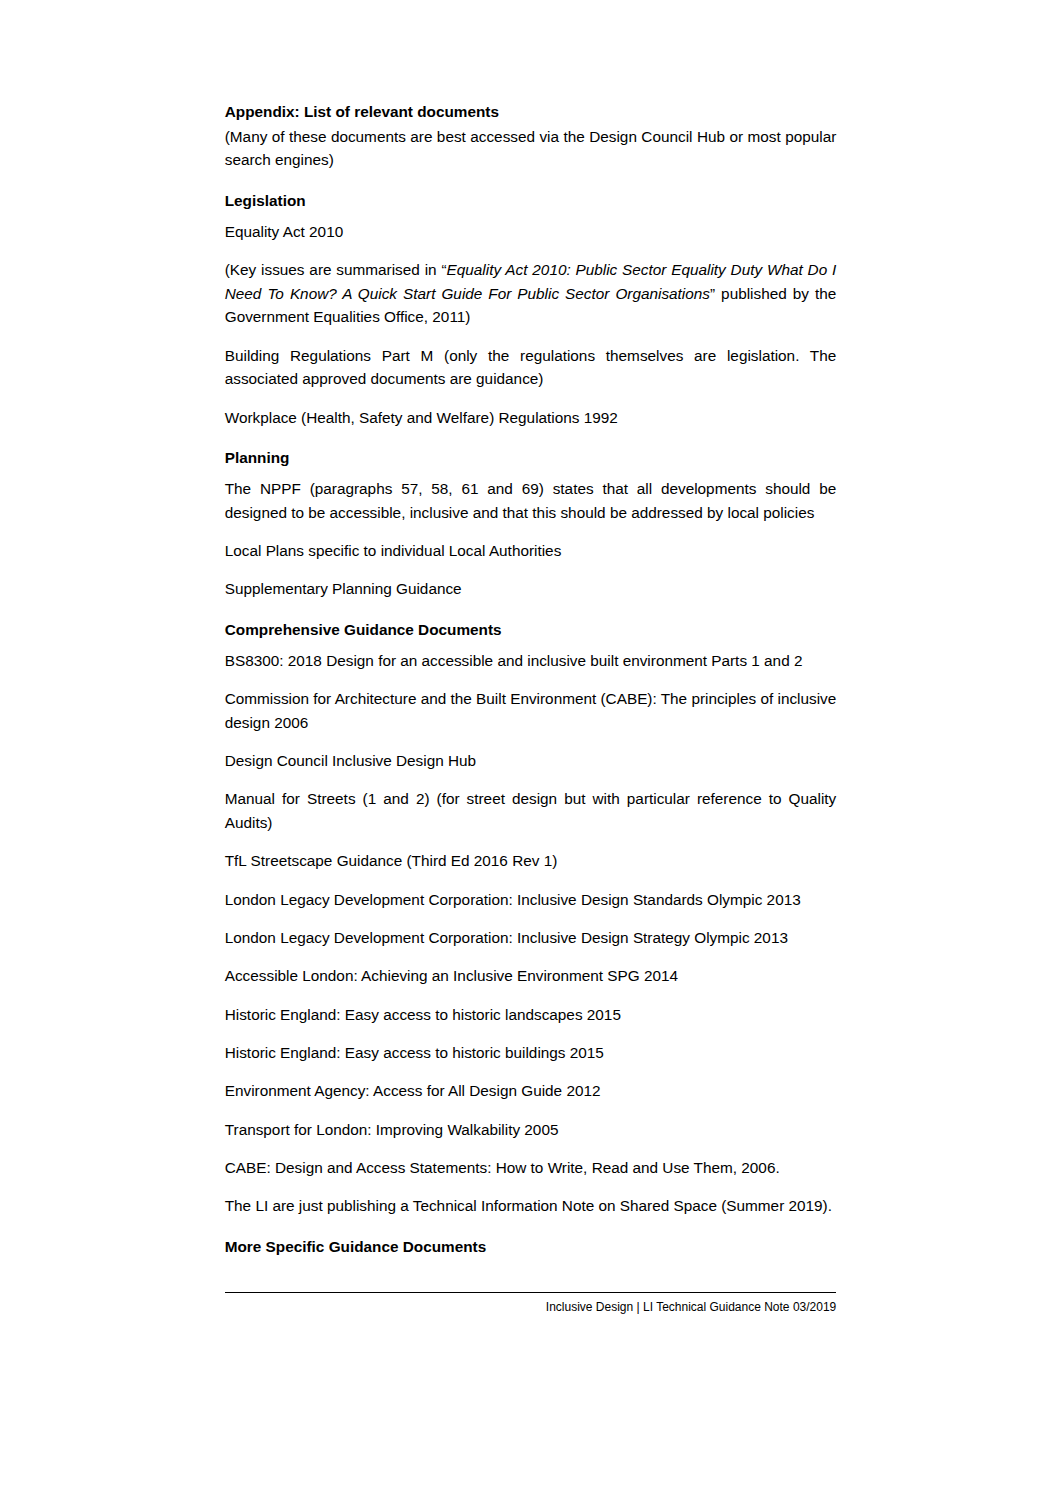Appendix: List of relevant documents
(Many of these documents are best accessed via the Design Council Hub or most popular search engines)
Legislation
Equality Act 2010
(Key issues are summarised in “Equality Act 2010: Public Sector Equality Duty What Do I Need To Know? A Quick Start Guide For Public Sector Organisations” published by the Government Equalities Office, 2011)
Building Regulations Part M (only the regulations themselves are legislation. The associated approved documents are guidance)
Workplace (Health, Safety and Welfare) Regulations 1992
Planning
The NPPF (paragraphs 57, 58, 61 and 69) states that all developments should be designed to be accessible, inclusive and that this should be addressed by local policies
Local Plans specific to individual Local Authorities
Supplementary Planning Guidance
Comprehensive Guidance Documents
BS8300: 2018 Design for an accessible and inclusive built environment Parts 1 and 2
Commission for Architecture and the Built Environment (CABE): The principles of inclusive design 2006
Design Council Inclusive Design Hub
Manual for Streets (1 and 2) (for street design but with particular reference to Quality Audits)
TfL Streetscape Guidance (Third Ed 2016 Rev 1)
London Legacy Development Corporation: Inclusive Design Standards Olympic 2013
London Legacy Development Corporation: Inclusive Design Strategy Olympic 2013
Accessible London: Achieving an Inclusive Environment SPG 2014
Historic England: Easy access to historic landscapes 2015
Historic England: Easy access to historic buildings 2015
Environment Agency: Access for All Design Guide 2012
Transport for London: Improving Walkability 2005
CABE: Design and Access Statements: How to Write, Read and Use Them, 2006.
The LI are just publishing a Technical Information Note on Shared Space (Summer 2019).
More Specific Guidance Documents
Inclusive Design | LI Technical Guidance Note 03/2019